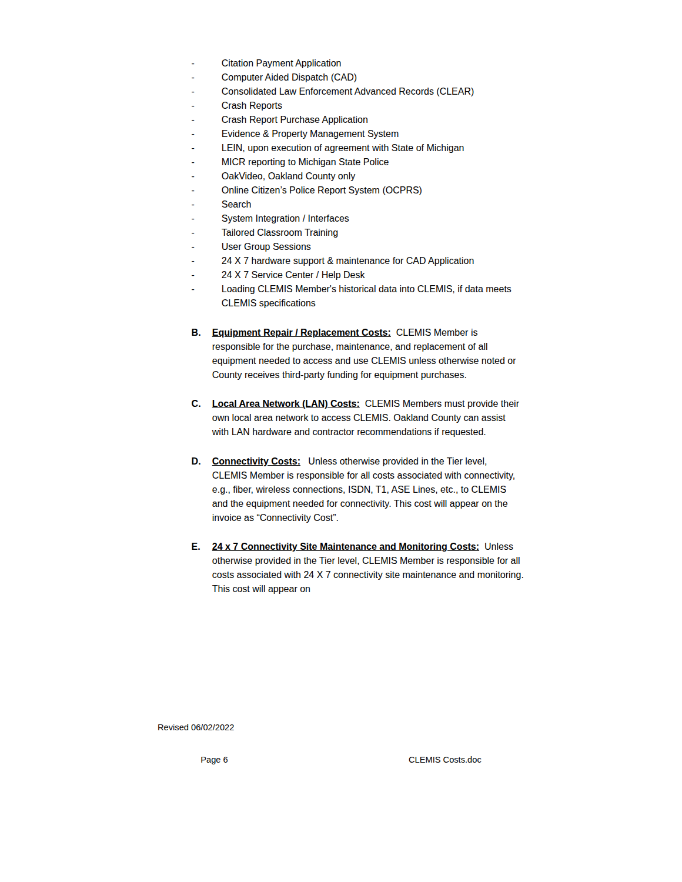Citation Payment Application
Computer Aided Dispatch (CAD)
Consolidated Law Enforcement Advanced Records (CLEAR)
Crash Reports
Crash Report Purchase Application
Evidence & Property Management System
LEIN, upon execution of agreement with State of Michigan
MICR reporting to Michigan State Police
OakVideo, Oakland County only
Online Citizen’s Police Report System (OCPRS)
Search
System Integration / Interfaces
Tailored Classroom Training
User Group Sessions
24 X 7 hardware support & maintenance for CAD Application
24 X 7 Service Center / Help Desk
Loading CLEMIS Member's historical data into CLEMIS, if data meets CLEMIS specifications
Equipment Repair / Replacement Costs: CLEMIS Member is responsible for the purchase, maintenance, and replacement of all equipment needed to access and use CLEMIS unless otherwise noted or County receives third-party funding for equipment purchases.
Local Area Network (LAN) Costs: CLEMIS Members must provide their own local area network to access CLEMIS. Oakland County can assist with LAN hardware and contractor recommendations if requested.
Connectivity Costs: Unless otherwise provided in the Tier level, CLEMIS Member is responsible for all costs associated with connectivity, e.g., fiber, wireless connections, ISDN, T1, ASE Lines, etc., to CLEMIS and the equipment needed for connectivity. This cost will appear on the invoice as “Connectivity Cost”.
24 x 7 Connectivity Site Maintenance and Monitoring Costs: Unless otherwise provided in the Tier level, CLEMIS Member is responsible for all costs associated with 24 X 7 connectivity site maintenance and monitoring. This cost will appear on
Revised 06/02/2022
Page 6 CLEMIS Costs.doc